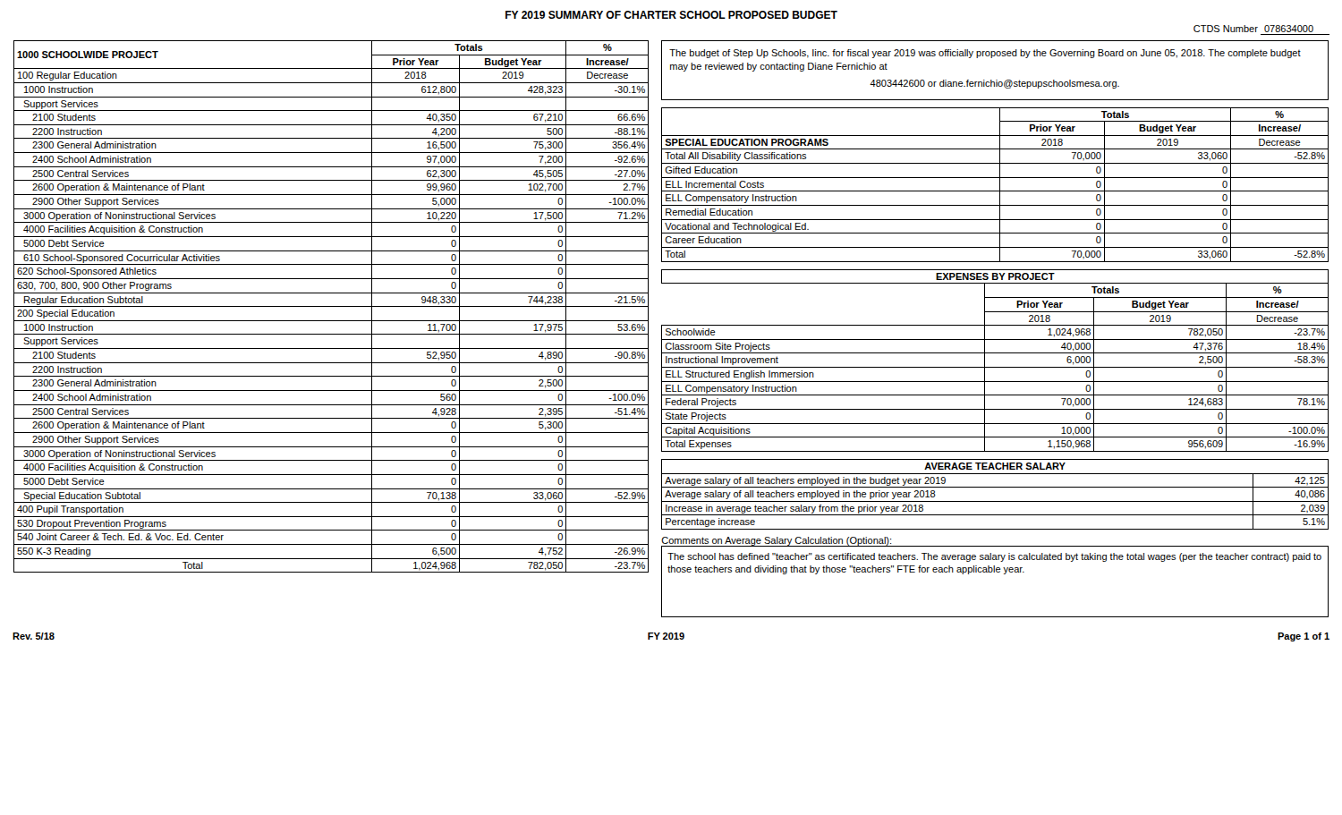FY 2019 SUMMARY OF CHARTER SCHOOL PROPOSED BUDGET
CTDS Number 078634000
| / 1000 SCHOOLWIDE PROJECT / Totals / % / / --- / --- / --- / / Prior Year / Budget Year / Increase/ / / 100 Regular Education / 2018 / 2019 / Decrease / / 1000 Instruction / 612,800 / 428,323 / -30.1% / / Support Services / / / / / 2100 Students / 40,350 / 67,210 / 66.6% / / 2200 Instruction / 4,200 / 500 / -88.1% / / 2300 General Administration / 16,500 / 75,300 / 356.4% / / 2400 School Administration / 97,000 / 7,200 / -92.6% / / 2500 Central Services / 62,300 / 45,505 / -27.0% / / 2600 Operation & Maintenance of Plant / 99,960 / 102,700 / 2.7% / / 2900 Other Support Services / 5,000 / 0 / -100.0% / / 3000 Operation of Noninstructional Services / 10,220 / 17,500 / 71.2% / / 4000 Facilities Acquisition & Construction / 0 / 0 / / / 5000 Debt Service / 0 / 0 / / / 610 School-Sponsored Cocurricular Activities / 0 / 0 / / / 620 School-Sponsored Athletics / 0 / 0 / / / 630, 700, 800, 900 Other Programs / 0 / 0 / / / Regular Education Subtotal / 948,330 / 744,238 / -21.5% / / 200 Special Education / / / / / 1000 Instruction / 11,700 / 17,975 / 53.6% / / Support Services / / / / / 2100 Students / 52,950 / 4,890 / -90.8% / / 2200 Instruction / 0 / 0 / / / 2300 General Administration / 0 / 2,500 / / / 2400 School Administration / 560 / 0 / -100.0% / / 2500 Central Services / 4,928 / 2,395 / -51.4% / / 2600 Operation & Maintenance of Plant / 0 / 5,300 / / / 2900 Other Support Services / 0 / 0 / / / 3000 Operation of Noninstructional Services / 0 / 0 / / / 4000 Facilities Acquisition & Construction / 0 / 0 / / / 5000 Debt Service / 0 / 0 / / / Special Education Subtotal / 70,138 / 33,060 / -52.9% / / 400 Pupil Transportation / 0 / 0 / / / 530 Dropout Prevention Programs / 0 / 0 / / / 540 Joint Career & Tech. Ed. & Voc. Ed. Center / 0 / 0 / / / 550 K-3 Reading / 6,500 / 4,752 / -26.9% / / Total / 1,024,968 / 782,050 / -23.7% / | The budget of Step Up Schools, Iinc. for fiscal year 2019 was officially proposed by the Governing Board on June 05, 2018. The complete budget may be reviewed by contacting Diane Fernichio at 4803442600 or diane.fernichio@stepupschoolsmesa.org. / / Totals / % / / --- / --- / --- / / Prior Year / Budget Year / Increase/ / / SPECIAL EDUCATION PROGRAMS / 2018 / 2019 / Decrease / / Total All Disability Classifications / 70,000 / 33,060 / -52.8% / / Gifted Education / 0 / 0 / / / ELL Incremental Costs / 0 / 0 / / / ELL Compensatory Instruction / 0 / 0 / / / Remedial Education / 0 / 0 / / / Vocational and Technological Ed. / 0 / 0 / / / Career Education / 0 / 0 / / / Total / 70,000 / 33,060 / -52.8% / / EXPENSES BY PROJECT / / --- / / / Totals / % / / / Prior Year / Budget Year / Increase/ / / / 2018 / 2019 / Decrease / / Schoolwide / 1,024,968 / 782,050 / -23.7% / / Classroom Site Projects / 40,000 / 47,376 / 18.4% / / Instructional Improvement / 6,000 / 2,500 / -58.3% / / ELL Structured English Immersion / 0 / 0 / / / ELL Compensatory Instruction / 0 / 0 / / / Federal Projects / 70,000 / 124,683 / 78.1% / / State Projects / 0 / 0 / / / Capital Acquisitions / 10,000 / 0 / -100.0% / / Total Expenses / 1,150,968 / 956,609 / -16.9% / / AVERAGE TEACHER SALARY / / --- / / Average salary of all teachers employed in the budget year 2019 / 42,125 / / Average salary of all teachers employed in the prior year 2018 / 40,086 / / Increase in average teacher salary from the prior year 2018 / 2,039 / / Percentage increase / 5.1% / Comments on Average Salary Calculation (Optional): The school has defined "teacher" as certificated teachers. The average salary is calculated byt taking the total wages (per the teacher contract) paid to those teachers and dividing that by those "teachers" FTE for each applicable year. |
Rev. 5/18 Page 1 of 1
FY 2019